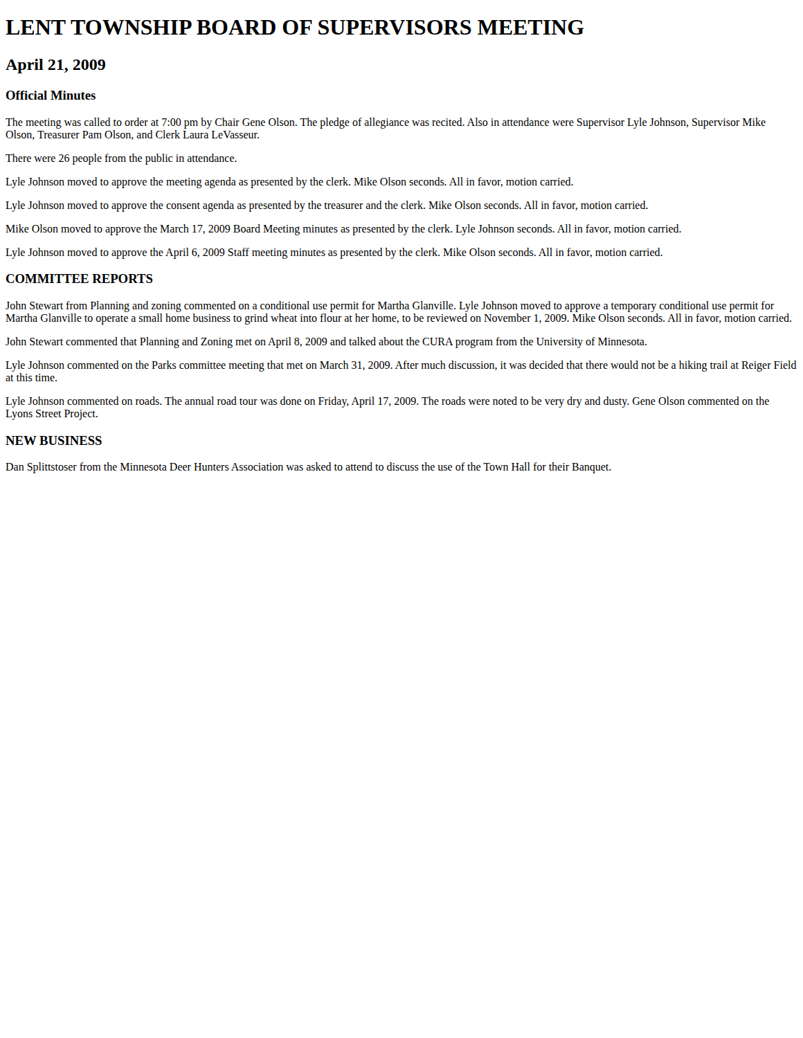LENT TOWNSHIP BOARD OF SUPERVISORS MEETING
April 21, 2009
Official Minutes
The meeting was called to order at 7:00 pm by Chair Gene Olson. The pledge of allegiance was recited. Also in attendance were Supervisor Lyle Johnson, Supervisor Mike Olson, Treasurer Pam Olson, and Clerk Laura LeVasseur.
There were 26 people from the public in attendance.
Lyle Johnson moved to approve the meeting agenda as presented by the clerk. Mike Olson seconds. All in favor, motion carried.
Lyle Johnson moved to approve the consent agenda as presented by the treasurer and the clerk. Mike Olson seconds. All in favor, motion carried.
Mike Olson moved to approve the March 17, 2009 Board Meeting minutes as presented by the clerk. Lyle Johnson seconds. All in favor, motion carried.
Lyle Johnson moved to approve the April 6, 2009 Staff meeting minutes as presented by the clerk. Mike Olson seconds. All in favor, motion carried.
COMMITTEE REPORTS
John Stewart from Planning and zoning commented on a conditional use permit for Martha Glanville. Lyle Johnson moved to approve a temporary conditional use permit for Martha Glanville to operate a small home business to grind wheat into flour at her home, to be reviewed on November 1, 2009. Mike Olson seconds. All in favor, motion carried.
John Stewart commented that Planning and Zoning met on April 8, 2009 and talked about the CURA program from the University of Minnesota.
Lyle Johnson commented on the Parks committee meeting that met on March 31, 2009. After much discussion, it was decided that there would not be a hiking trail at Reiger Field at this time.
Lyle Johnson commented on roads. The annual road tour was done on Friday, April 17, 2009. The roads were noted to be very dry and dusty. Gene Olson commented on the Lyons Street Project.
NEW BUSINESS
Dan Splittstoser from the Minnesota Deer Hunters Association was asked to attend to discuss the use of the Town Hall for their Banquet.